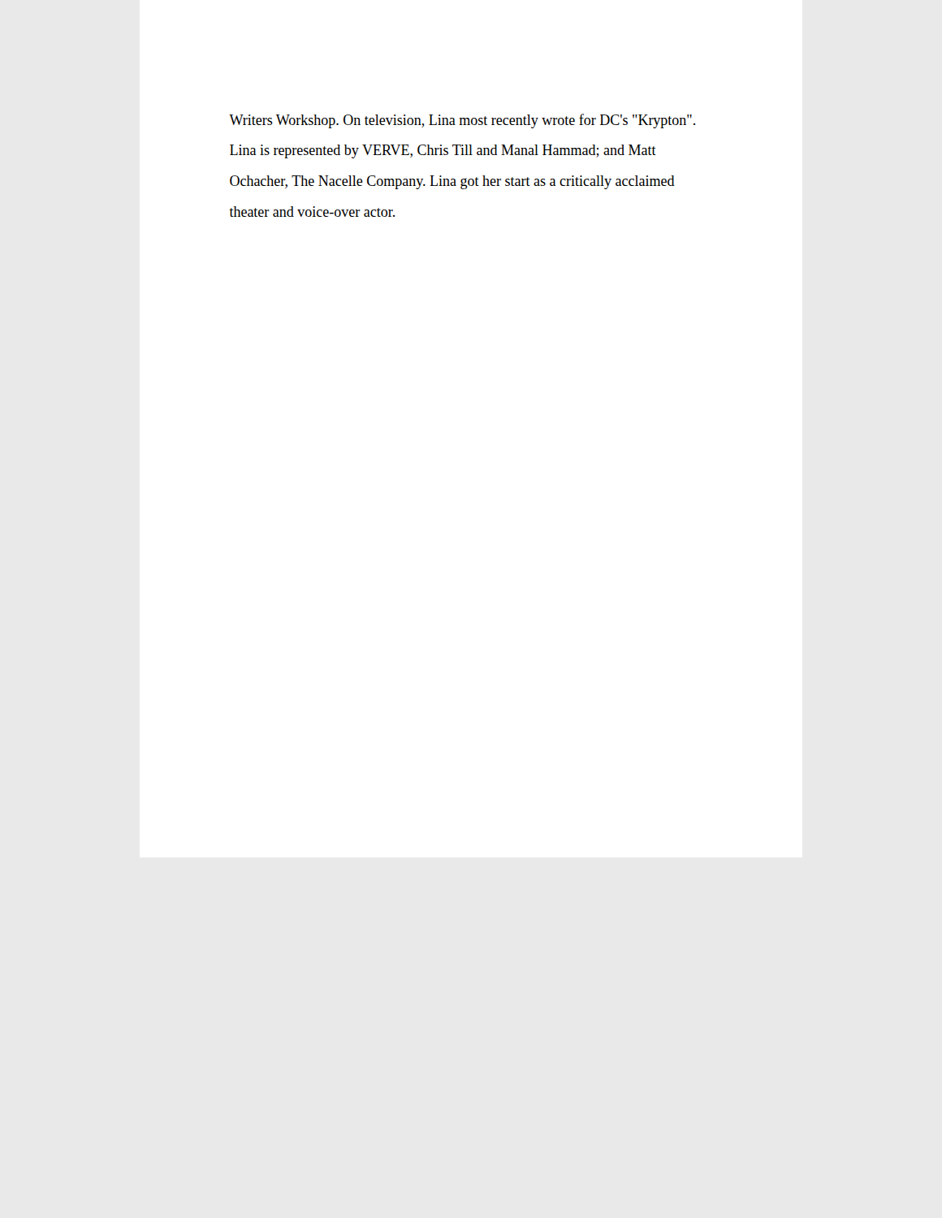Writers Workshop. On television, Lina most recently wrote for DC's "Krypton". Lina is represented by VERVE, Chris Till and Manal Hammad; and Matt Ochacher, The Nacelle Company. Lina got her start as a critically acclaimed theater and voice-over actor.